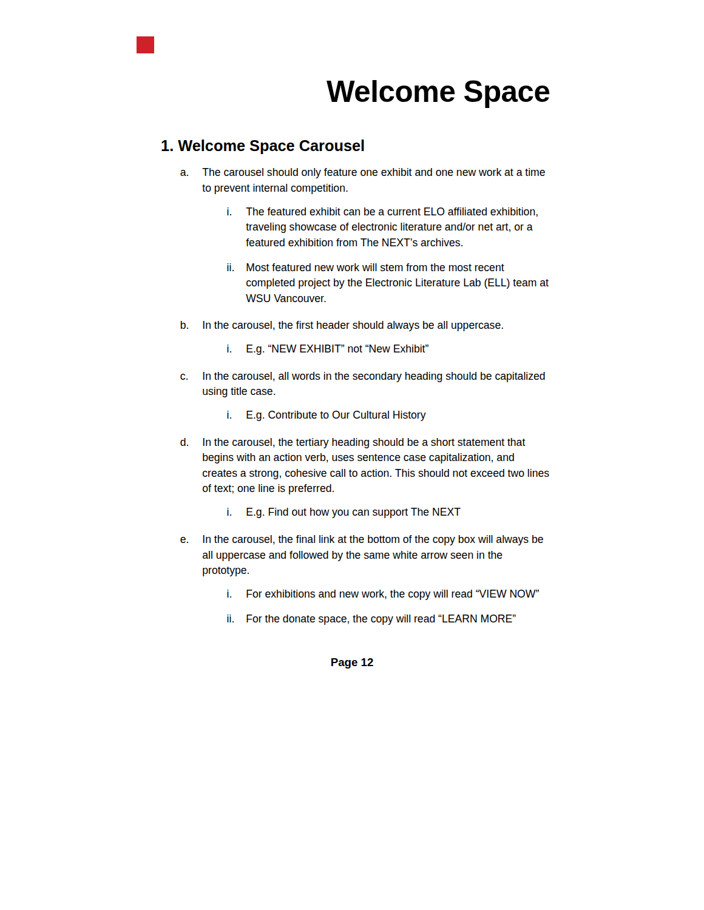Welcome Space
1. Welcome Space Carousel
a. The carousel should only feature one exhibit and one new work at a time to prevent internal competition.
i. The featured exhibit can be a current ELO affiliated exhibition, traveling showcase of electronic literature and/or net art, or a featured exhibition from The NEXT’s archives.
ii. Most featured new work will stem from the most recent completed project by the Electronic Literature Lab (ELL) team at WSU Vancouver.
b. In the carousel, the first header should always be all uppercase.
i. E.g. “NEW EXHIBIT” not “New Exhibit”
c. In the carousel, all words in the secondary heading should be capitalized using title case.
i. E.g. Contribute to Our Cultural History
d. In the carousel, the tertiary heading should be a short statement that begins with an action verb, uses sentence case capitalization, and creates a strong, cohesive call to action. This should not exceed two lines of text; one line is preferred.
i. E.g. Find out how you can support The NEXT
e. In the carousel, the final link at the bottom of the copy box will always be all uppercase and followed by the same white arrow seen in the prototype.
i. For exhibitions and new work, the copy will read “VIEW NOW”
ii. For the donate space, the copy will read “LEARN MORE”
Page 12